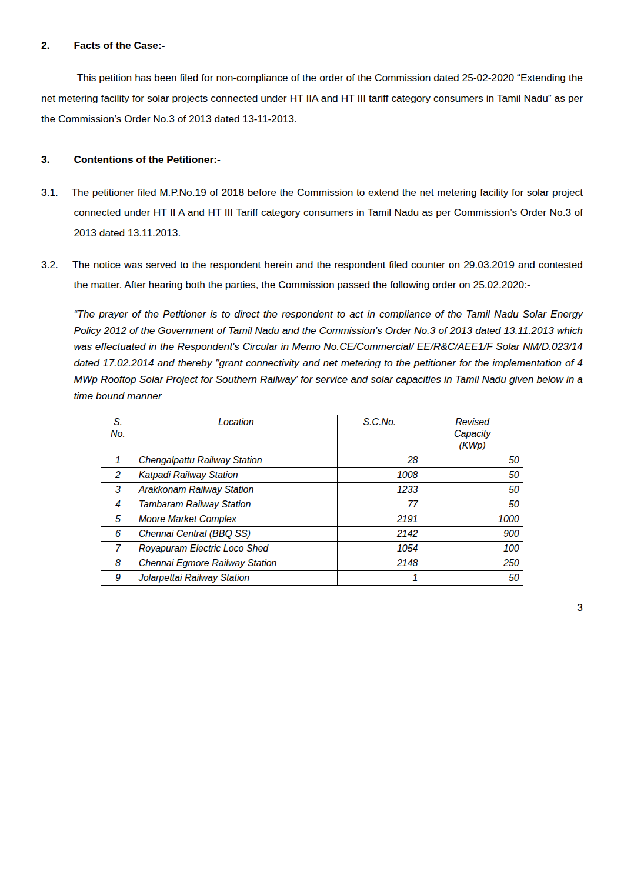2. Facts of the Case:-
This petition has been filed for non-compliance of the order of the Commission dated 25-02-2020 “Extending the net metering facility for solar projects connected under HT IIA and HT III tariff category consumers in Tamil Nadu” as per the Commission’s Order No.3 of 2013 dated 13-11-2013.
3. Contentions of the Petitioner:-
3.1. The petitioner filed M.P.No.19 of 2018 before the Commission to extend the net metering facility for solar project connected under HT II A and HT III Tariff category consumers in Tamil Nadu as per Commission’s Order No.3 of 2013 dated 13.11.2013.
3.2. The notice was served to the respondent herein and the respondent filed counter on 29.03.2019 and contested the matter. After hearing both the parties, the Commission passed the following order on 25.02.2020:-
“The prayer of the Petitioner is to direct the respondent to act in compliance of the Tamil Nadu Solar Energy Policy 2012 of the Government of Tamil Nadu and the Commission's Order No.3 of 2013 dated 13.11.2013 which was effectuated in the Respondent's Circular in Memo No.CE/Commercial/ EE/R&C/AEE1/F Solar NM/D.023/14 dated 17.02.2014 and thereby "grant connectivity and net metering to the petitioner for the implementation of 4 MWp Rooftop Solar Project for Southern Railway' for service and solar capacities in Tamil Nadu given below in a time bound manner
| S. No. | Location | S.C.No. | Revised Capacity (KWp) |
| --- | --- | --- | --- |
| 1 | Chengalpattu Railway Station | 28 | 50 |
| 2 | Katpadi Railway Station | 1008 | 50 |
| 3 | Arakkonam Railway Station | 1233 | 50 |
| 4 | Tambaram Railway Station | 77 | 50 |
| 5 | Moore Market Complex | 2191 | 1000 |
| 6 | Chennai Central (BBQ SS) | 2142 | 900 |
| 7 | Royapuram Electric Loco Shed | 1054 | 100 |
| 8 | Chennai Egmore Railway Station | 2148 | 250 |
| 9 | Jolarpettai Railway Station | 1 | 50 |
3